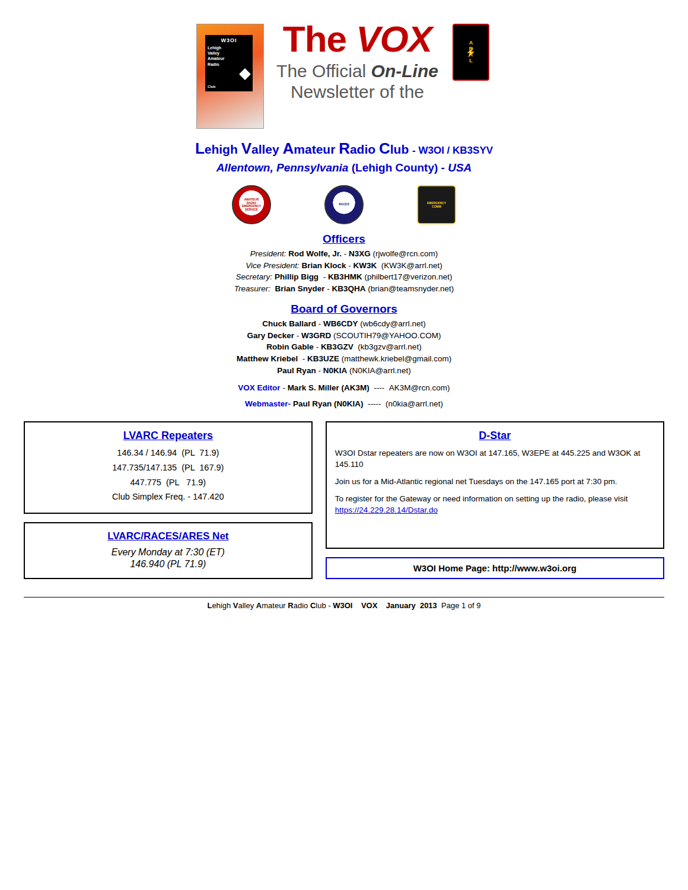W3OI
Lehigh
Valley
Amateur
Radio
Club
The VOX
The Official On-Line
Newsletter of the
A R R L
⚡
Lehigh Valley Amateur Radio Club - W3OI / KB3SYV
Allentown, Pennsylvania (Lehigh County) - USA
AMATEUR RADIO
EMERGENCY
SERVICE
RACES
EMERGENCY
COMM
Officers
President: Rod Wolfe, Jr. - N3XG (rjwolfe@rcn.com)
Vice President: Brian Klock - KW3K (KW3K@arrl.net)
Secretary: Phillip Bigg - KB3HMK (philbert17@verizon.net)
Treasurer: Brian Snyder - KB3QHA (brian@teamsnyder.net)
Board of Governors
Chuck Ballard - WB6CDY (wb6cdy@arrl.net)
Gary Decker - W3GRD (SCOUTIH79@YAHOO.COM)
Robin Gable - KB3GZV (kb3gzv@arrl.net)
Matthew Kriebel - KB3UZE (matthewk.kriebel@gmail.com)
Paul Ryan - N0KIA (N0KIA@arrl.net)
VOX Editor - Mark S. Miller (AK3M) ---- AK3M@rcn.com)
Webmaster- Paul Ryan (N0KIA) ----- (n0kia@arrl.net)
LVARC Repeaters
146.34 / 146.94 (PL 71.9)
147.735/147.135 (PL 167.9)
447.775 (PL 71.9)
Club Simplex Freq. - 147.420
LVARC/RACES/ARES Net
Every Monday at 7:30 (ET)
146.940 (PL 71.9)
D-Star
W3OI Dstar repeaters are now on W3OI at 147.165, W3EPE at 445.225 and W3OK at 145.110
Join us for a Mid-Atlantic regional net Tuesdays on the 147.165 port at 7:30 pm.
To register for the Gateway or need information on setting up the radio, please visit https://24.229.28.14/Dstar.do
W3OI Home Page: http://www.w3oi.org
Lehigh Valley Amateur Radio Club - W3OI VOX January 2013 Page 1 of 9